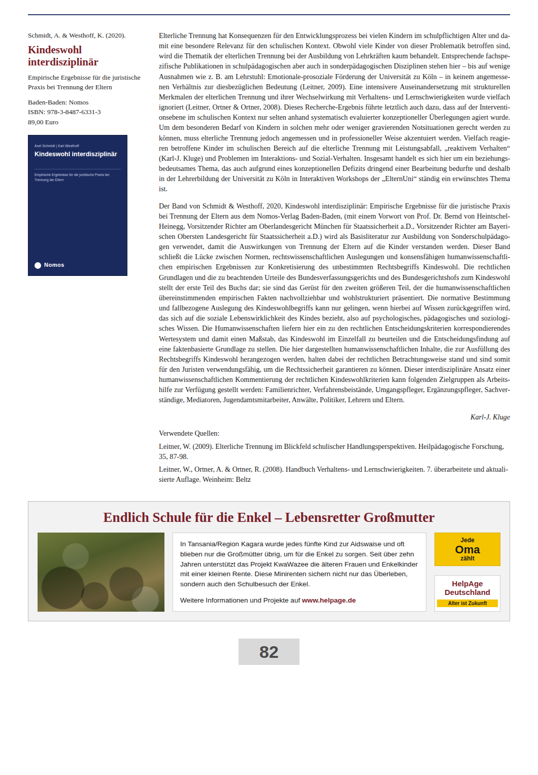Schmidt, A. & Westhoff, K. (2020).
Kindeswohl
interdisziplinär
Empirische Ergebnisse für die juristische Praxis bei Trennung der Eltern
Baden-Baden: Nomos
ISBN: 978-3-8487-6331-3
89,00 Euro
Axel Schmidt | Karl Westhoff
Kindeswohl interdisziplinär
Empirische Ergebnisse für die juristische Praxis bei Trennung der Eltern
Nomos
Elterliche Trennung hat Konsequenzen für den Entwicklungsprozess bei vielen Kindern im schulpflichtigen Alter und damit eine besondere Relevanz für den schulischen Kontext. Obwohl viele Kinder von dieser Problematik betroffen sind, wird die Thematik der elterlichen Trennung bei der Ausbildung von Lehrkräften kaum behandelt. Entsprechende fachspezifische Publikationen in schulpädagogischen aber auch in sonderpädagogischen Disziplinen stehen hier – bis auf wenige Ausnahmen wie z. B. am Lehrstuhl: Emotionale-prosoziale Förderung der Universität zu Köln – in keinem angemessenen Verhältnis zur diesbezüglichen Bedeutung (Leitner, 2009). Eine intensivere Auseinandersetzung mit strukturellen Merkmalen der elterlichen Trennung und ihrer Wechselwirkung mit Verhaltens- und Lernschwierigkeiten wurde vielfach ignoriert (Leitner, Ortner & Ortner, 2008). Dieses Recherche-Ergebnis führte letztlich auch dazu, dass auf der Interventionsebene im schulischen Kontext nur selten anhand systematisch evaluierter konzeptioneller Überlegungen agiert wurde. Um dem besonderen Bedarf von Kindern in solchen mehr oder weniger gravierenden Notsituationen gerecht werden zu können, muss elterliche Trennung jedoch angemessen und in professioneller Weise akzentuiert werden. Vielfach reagieren betroffene Kinder im schulischen Bereich auf die elterliche Trennung mit Leistungsabfall, „reaktivem Verhalten“ (Karl-J. Kluge) und Problemen im Interaktions- und Sozial-Verhalten. Insgesamt handelt es sich hier um ein beziehungsbedeutsames Thema, das auch aufgrund eines konzeptionellen Defizits dringend einer Bearbeitung bedurfte und deshalb in der Lehrerbildung der Universität zu Köln in Interaktiven Workshops der „ElternUni“ ständig ein erwünschtes Thema ist.
Der Band von Schmidt & Westhoff, 2020, Kindeswohl interdisziplinär: Empirische Ergebnisse für die juristische Praxis bei Trennung der Eltern aus dem Nomos-Verlag Baden-Baden, (mit einem Vorwort von Prof. Dr. Bernd von Heintschel-Heinegg, Vorsitzender Richter am Oberlandesgericht München für Staatssicherheit a.D., Vorsitzender Richter am Bayerischen Obersten Landesgericht für Staatssicherheit a.D.) wird als Basisliteratur zur Ausbildung von Sonderschulpädagogen verwendet, damit die Auswirkungen von Trennung der Eltern auf die Kinder verstanden werden. Dieser Band schließt die Lücke zwischen Normen, rechtswissenschaftlichen Auslegungen und konsensfähigen humanwissenschaftlichen empirischen Ergebnissen zur Konkretisierung des unbestimmten Rechtsbegriffs Kindeswohl. Die rechtlichen Grundlagen und die zu beachtenden Urteile des Bundesverfassungsgerichts und des Bundesgerichtshofs zum Kindeswohl stellt der erste Teil des Buchs dar; sie sind das Gerüst für den zweiten größeren Teil, der die humanwissenschaftlichen übereinstimmenden empirischen Fakten nachvollziehbar und wohlstrukturiert präsentiert. Die normative Bestimmung und fallbezogene Auslegung des Kindeswohlbegriffs kann nur gelingen, wenn hierbei auf Wissen zurückgegriffen wird, das sich auf die soziale Lebenswirklichkeit des Kindes bezieht, also auf psychologisches, pädagogisches und soziologisches Wissen. Die Humanwissenschaften liefern hier ein zu den rechtlichen Entscheidungskriterien korrespondierendes Wertesystem und damit einen Maßstab, das Kindeswohl im Einzelfall zu beurteilen und die Entscheidungsfindung auf eine faktenbasierte Grundlage zu stellen. Die hier dargestellten humanwissenschaftlichen Inhalte, die zur Ausfüllung des Rechtsbegriffs Kindeswohl herangezogen werden, halten dabei der rechtlichen Betrachtungsweise stand und sind somit für den Juristen verwendungsfähig, um die Rechtssicherheit garantieren zu können. Dieser interdisziplinäre Ansatz einer humanwissenschaftlichen Kommentierung der rechtlichen Kindeswohlkriterien kann folgenden Zielgruppen als Arbeitshilfe zur Verfügung gestellt werden: Familienrichter, Verfahrensbeistände, Umgangspfleger, Ergänzungspfleger, Sachverständige, Mediatoren, Jugendamtsmitarbeiter, Anwälte, Politiker, Lehrern und Eltern.
Karl-J. Kluge
Verwendete Quellen:
Leitner, W. (2009). Elterliche Trennung im Blickfeld schulischer Handlungsperspektiven. Heilpädagogische Forschung, 35, 87-98.
Leitner, W., Ortner, A. & Ortner, R. (2008). Handbuch Verhaltens- und Lernschwierigkeiten. 7. überarbeitete und aktualisierte Auflage. Weinheim: Beltz
Endlich Schule für die Enkel – Lebensretter Großmutter
In Tansania/Region Kagara wurde jedes fünfte Kind zur Aidswaise und oft blieben nur die Großmütter übrig, um für die Enkel zu sorgen. Seit über zehn Jahren unterstützt das Projekt KwaWazee die älteren Frauen und Enkelkinder mit einer kleinen Rente. Diese Minirenten sichern nicht nur das Überleben, sondern auch den Schulbesuch der Enkel.
Weitere Informationen und Projekte auf www.helpage.de
Jede Oma zählt
HelpAge
Deutschland
Alter ist Zukunft
82